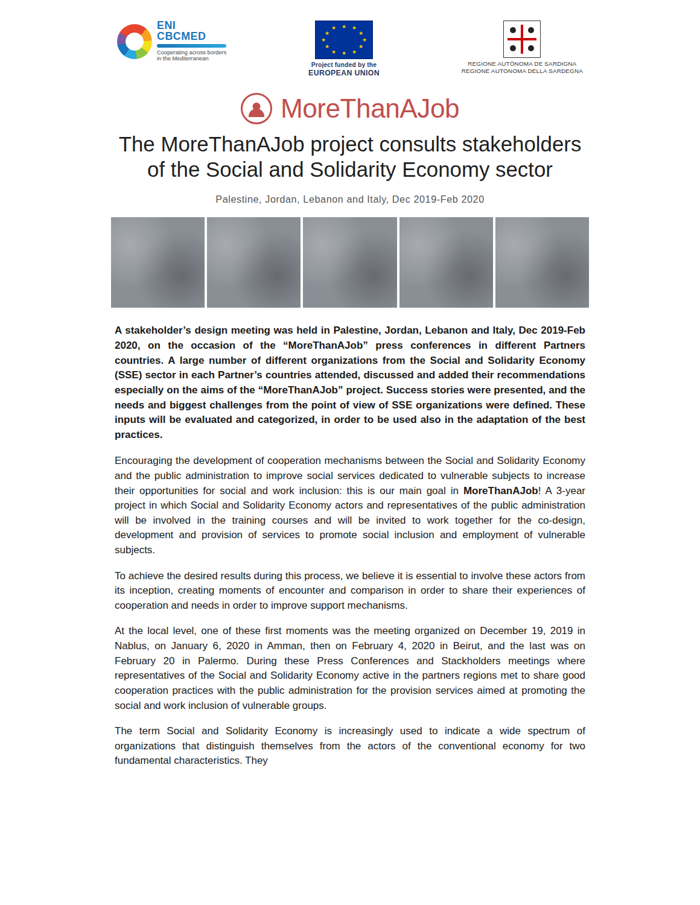ENI CBCMED Cooperating across borders
in the Mediterranean
★ ★ ★ ★ ★ ★ ★ ★ ★ ★ ★ ★
Project funded by the EUROPEAN UNION
REGIONE AUTÒNOMA DE SARDIGNA
REGIONE AUTONOMA DELLA SARDEGNA
MoreThanAJob
The MoreThanAJob project consults stakeholders of the Social and Solidarity Economy sector
Palestine, Jordan, Lebanon and Italy, Dec 2019-Feb 2020
A stakeholder’s design meeting was held in Palestine, Jordan, Lebanon and Italy, Dec 2019-Feb 2020, on the occasion of the “MoreThanAJob” press conferences in different Partners countries. A large number of different organizations from the Social and Solidarity Economy (SSE) sector in each Partner’s countries attended, discussed and added their recommendations especially on the aims of the “MoreThanAJob” project. Success stories were presented, and the needs and biggest challenges from the point of view of SSE organizations were defined. These inputs will be evaluated and categorized, in order to be used also in the adaptation of the best practices.
Encouraging the development of cooperation mechanisms between the Social and Solidarity Economy and the public administration to improve social services dedicated to vulnerable subjects to increase their opportunities for social and work inclusion: this is our main goal in MoreThanAJob! A 3-year project in which Social and Solidarity Economy actors and representatives of the public administration will be involved in the training courses and will be invited to work together for the co-design, development and provision of services to promote social inclusion and employment of vulnerable subjects.
To achieve the desired results during this process, we believe it is essential to involve these actors from its inception, creating moments of encounter and comparison in order to share their experiences of cooperation and needs in order to improve support mechanisms.
At the local level, one of these first moments was the meeting organized on December 19, 2019 in Nablus, on January 6, 2020 in Amman, then on February 4, 2020 in Beirut, and the last was on February 20 in Palermo. During these Press Conferences and Stackholders meetings where representatives of the Social and Solidarity Economy active in the partners regions met to share good cooperation practices with the public administration for the provision services aimed at promoting the social and work inclusion of vulnerable groups.
The term Social and Solidarity Economy is increasingly used to indicate a wide spectrum of organizations that distinguish themselves from the actors of the conventional economy for two fundamental characteristics. They